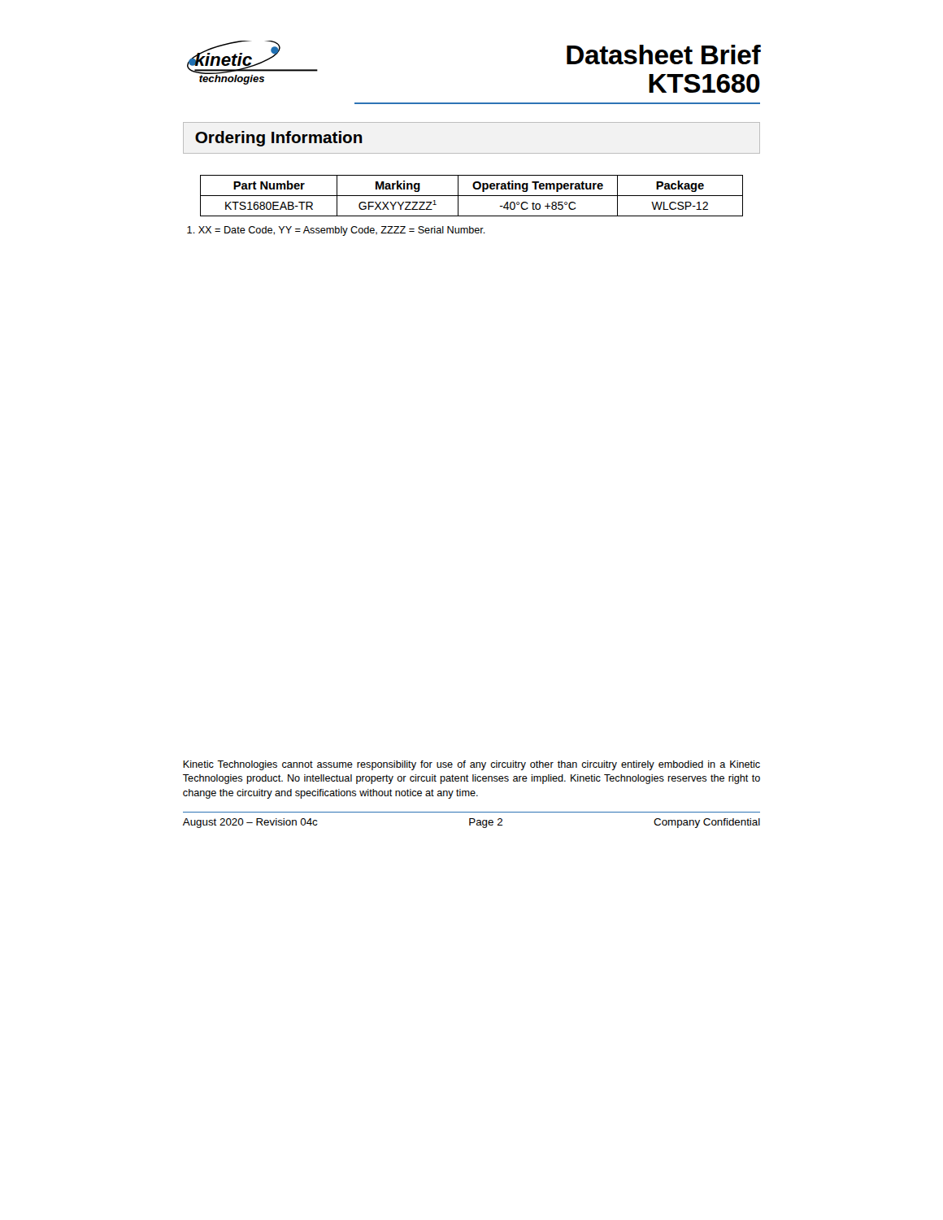kinetic technologies
Datasheet Brief
KTS1680
Ordering Information
| Part Number | Marking | Operating Temperature | Package |
| --- | --- | --- | --- |
| KTS1680EAB-TR | GFXXYYZZZZ 1 | -40°C to +85°C | WLCSP-12 |
1. XX = Date Code, YY = Assembly Code, ZZZZ = Serial Number.
Kinetic Technologies cannot assume responsibility for use of any circuitry other than circuitry entirely embodied in a Kinetic Technologies product. No intellectual property or circuit patent licenses are implied. Kinetic Technologies reserves the right to change the circuitry and specifications without notice at any time.
August 2020 – Revision 04c
Page 2
Company Confidential